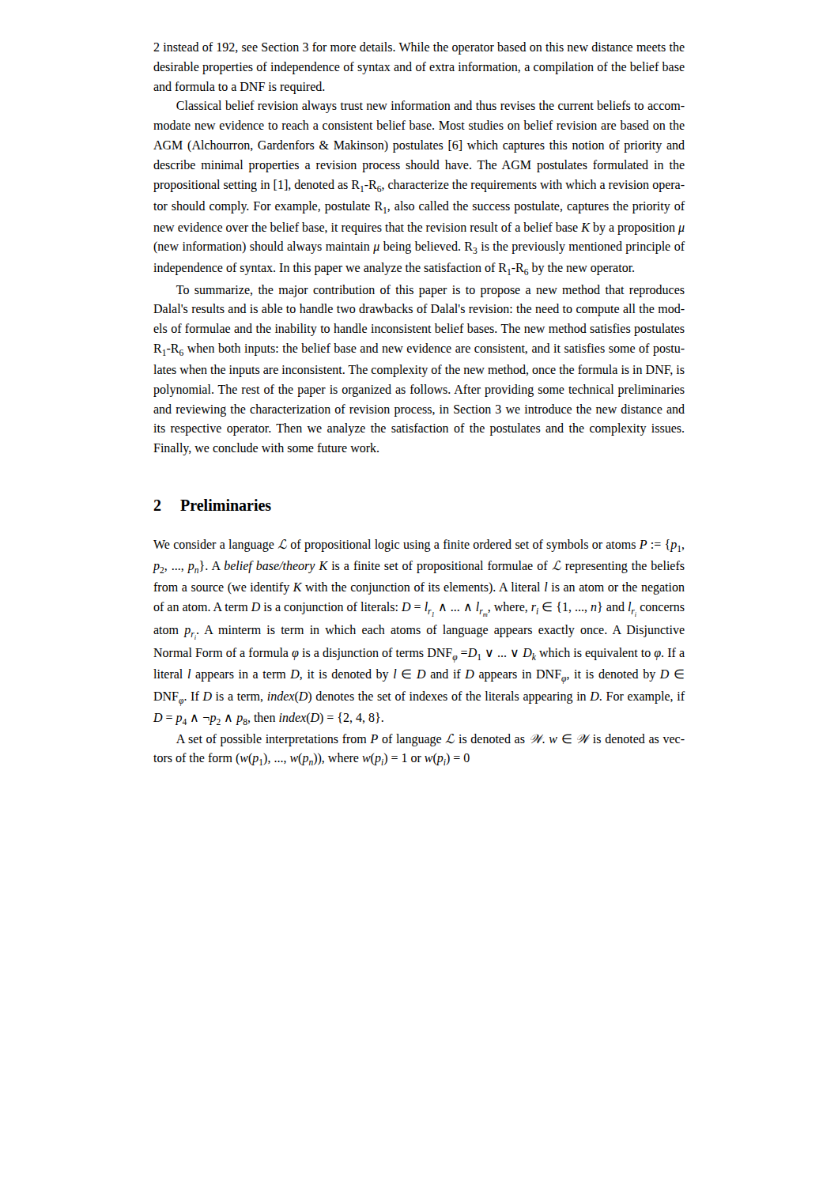2 instead of 192, see Section 3 for more details. While the operator based on this new distance meets the desirable properties of independence of syntax and of extra information, a compilation of the belief base and formula to a DNF is required.
Classical belief revision always trust new information and thus revises the current beliefs to accommodate new evidence to reach a consistent belief base. Most studies on belief revision are based on the AGM (Alchourron, Gardenfors & Makinson) postulates [6] which captures this notion of priority and describe minimal properties a revision process should have. The AGM postulates formulated in the propositional setting in [1], denoted as R1-R6, characterize the requirements with which a revision operator should comply. For example, postulate R1, also called the success postulate, captures the priority of new evidence over the belief base, it requires that the revision result of a belief base K by a proposition μ (new information) should always maintain μ being believed. R3 is the previously mentioned principle of independence of syntax. In this paper we analyze the satisfaction of R1-R6 by the new operator.
To summarize, the major contribution of this paper is to propose a new method that reproduces Dalal's results and is able to handle two drawbacks of Dalal's revision: the need to compute all the models of formulae and the inability to handle inconsistent belief bases. The new method satisfies postulates R1-R6 when both inputs: the belief base and new evidence are consistent, and it satisfies some of postulates when the inputs are inconsistent. The complexity of the new method, once the formula is in DNF, is polynomial. The rest of the paper is organized as follows. After providing some technical preliminaries and reviewing the characterization of revision process, in Section 3 we introduce the new distance and its respective operator. Then we analyze the satisfaction of the postulates and the complexity issues. Finally, we conclude with some future work.
2 Preliminaries
We consider a language ℒ of propositional logic using a finite ordered set of symbols or atoms P := {p1, p2, ..., pn}. A belief base/theory K is a finite set of propositional formulae of ℒ representing the beliefs from a source (we identify K with the conjunction of its elements). A literal l is an atom or the negation of an atom. A term D is a conjunction of literals: D = lr1 ∧ ... ∧ lrm, where, ri ∈ {1, ..., n} and lri concerns atom pri. A minterm is term in which each atoms of language appears exactly once. A Disjunctive Normal Form of a formula φ is a disjunction of terms DNFφ =D1 ∨ ... ∨ Dk which is equivalent to φ. If a literal l appears in a term D, it is denoted by l ∈ D and if D appears in DNFφ, it is denoted by D ∈ DNFφ. If D is a term, index(D) denotes the set of indexes of the literals appearing in D. For example, if D = p4 ∧ ¬p2 ∧ p8, then index(D) = {2, 4, 8}.
A set of possible interpretations from P of language ℒ is denoted as 𝒲. w ∈ 𝒲 is denoted as vectors of the form (w(p1), ..., w(pn)), where w(pi) = 1 or w(pi) = 0